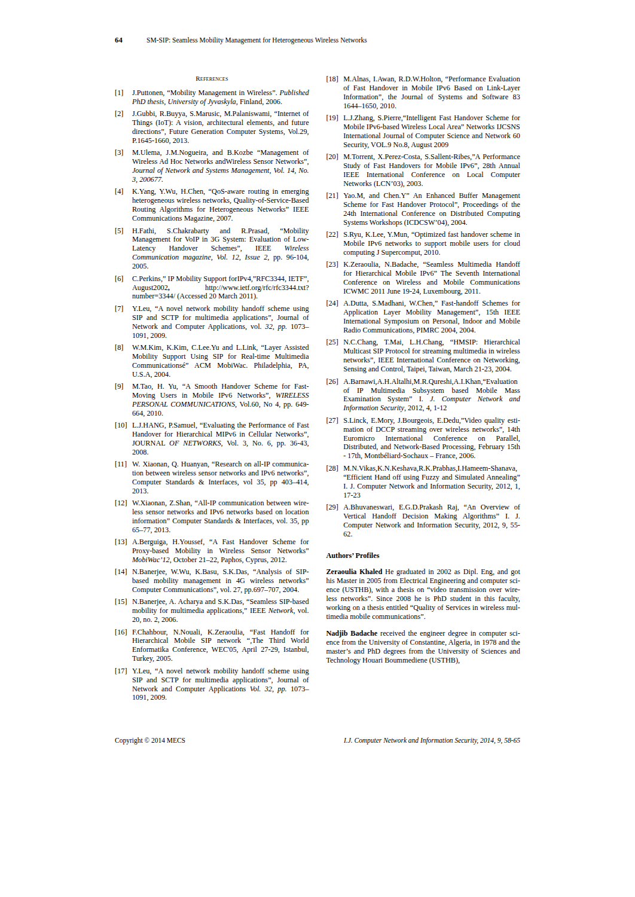64 SM-SIP: Seamless Mobility Management for Heterogeneous Wireless Networks
References
[1] J.Puttonen, “Mobility Management in Wireless”. Published PhD thesis, University of Jyvaskyla, Finland, 2006.
[2] J.Gubbi, R.Buyya, S.Marusic, M.Palaniswami, “Internet of Things (IoT): A vision, architectural elements, and future directions”, Future Generation Computer Systems, Vol.29, P.1645-1660, 2013.
[3] M.Ulema, J.M.Nogueira, and B.Kozbe “Management of Wireless Ad Hoc Networks andWireless Sensor Networks”, Journal of Network and Systems Management, Vol. 14, No. 3, 200677.
[4] K.Yang, Y.Wu, H.Chen, “QoS-aware routing in emerging heterogeneous wireless networks, Quality-of-Service-Based Routing Algorithms for Heterogeneous Networks” IEEE Communications Magazine, 2007.
[5] H.Fathi, S.Chakrabarty and R.Prasad, “Mobility Management for VoIP in 3G System: Evaluation of Low-Latency Handover Schemes”, IEEE Wireless Communication magazine, Vol. 12, Issue 2, pp. 96-104, 2005.
[6] C.Perkins,” IP Mobility Support forIPv4,”RFC3344, IETF”, August2002, http://www.ietf.org/rfc/rfc3344.txt?number=3344/ (Accessed 20 March 2011).
[7] Y.Leu, “A novel network mobility handoff scheme using SIP and SCTP for multimedia applications”, Journal of Network and Computer Applications, vol. 32, pp. 1073–1091, 2009.
[8] W.M.Kim, K.Kim, C.Lee.Yu and L.Link, “Layer Assisted Mobility Support Using SIP for Real-time Multimedia Communicationsé” ACM MobiWac. Philadelphia, PA, U.S.A, 2004.
[9] M.Tao, H. Yu, “A Smooth Handover Scheme for Fast-Moving Users in Mobile IPv6 Networks”, WIRELESS PERSONAL COMMUNICATIONS, Vol.60, No 4, pp. 649-664, 2010.
[10] L.J.HANG, P.Samuel, “Evaluating the Performance of Fast Handover for Hierarchical MIPv6 in Cellular Networks”, JOURNAL OF NETWORKS, Vol. 3, No. 6, pp. 36-43, 2008.
[11] W. Xiaonan, Q. Huanyan, “Research on all-IP communication between wireless sensor networks and IPv6 networks”, Computer Standards & Interfaces, vol 35, pp 403–414, 2013.
[12] W.Xiaonan, Z.Shan, “All-IP communication between wireless sensor networks and IPv6 networks based on location information” Computer Standards & Interfaces, vol. 35, pp 65–77, 2013.
[13] A.Berguiga, H.Youssef, “A Fast Handover Scheme for Proxy-based Mobility in Wireless Sensor Networks” MobiWac’12, October 21–22, Paphos, Cyprus, 2012.
[14] N.Banerjee, W.Wu, K.Basu, S.K.Das, “Analysis of SIP-based mobility management in 4G wireless networks” Computer Communications”, vol. 27, pp.697–707, 2004.
[15] N.Banerjee, A. Acharya and S.K.Das, “Seamless SIP-based mobility for multimedia applications,” IEEE Network, vol. 20, no. 2, 2006.
[16] F.Chahbour, N.Nouali, K.Zeraoulia, “Fast Handoff for Hierarchical Mobile SIP network “,The Third World Enformatika Conference, WEC'05, April 27-29, Istanbul, Turkey, 2005.
[17] Y.Leu, “A novel network mobility handoff scheme using SIP and SCTP for multimedia applications”, Journal of Network and Computer Applications Vol. 32, pp. 1073–1091, 2009.
[18] M.Alnas, I.Awan, R.D.W.Holton, “Performance Evaluation of Fast Handover in Mobile IPv6 Based on Link-Layer Information”, the Journal of Systems and Software 83 1644–1650, 2010.
[19] L.J.Zhang, S.Pierre,“Intelligent Fast Handover Scheme for Mobile IPv6-based Wireless Local Area” Networks IJCSNS International Journal of Computer Science and Network 60 Security, VOL.9 No.8, August 2009
[20] M.Torrent, X.Perez-Costa, S.Sallent-Ribes,”A Performance Study of Fast Handovers for Mobile IPv6”, 28th Annual IEEE International Conference on Local Computer Networks (LCN’03), 2003.
[21] Yao.M, and Chen.Y” An Enhanced Buffer Management Scheme for Fast Handover Protocol”, Proceedings of the 24th International Conference on Distributed Computing Systems Workshops (ICDCSW’04), 2004.
[22] S.Ryu, K.Lee, Y.Mun, “Optimized fast handover scheme in Mobile IPv6 networks to support mobile users for cloud computing J Supercomput, 2010.
[23] K.Zeraoulia, N.Badache, “Seamless Multimedia Handoff for Hierarchical Mobile IPv6” The Seventh International Conference on Wireless and Mobile Communications ICWMC 2011 June 19-24, Luxembourg, 2011.
[24] A.Dutta, S.Madhani, W.Chen,” Fast-handoff Schemes for Application Layer Mobility Management”, 15th IEEE International Symposium on Personal, Indoor and Mobile Radio Communications, PIMRC 2004, 2004.
[25] N.C.Chang, T.Mai, L.H.Chang, “HMSIP: Hierarchical Multicast SIP Protocol for streaming multimedia in wireless networks”, IEEE International Conference on Networking, Sensing and Control, Taipei, Taiwan, March 21-23, 2004.
[26] A.Barnawi,A.H.Altalhi,M.R.Qureshi,A.I.Khan,“Evaluation of IP Multimedia Subsystem based Mobile Mass Examination System” I. J. Computer Network and Information Security, 2012, 4, 1-12
[27] S.Linck, E.Mory, J.Bourgeois, E.Dedu,”Video quality estimation of DCCP streaming over wireless networks”, 14th Euromicro International Conference on Parallel, Distributed, and Network-Based Processing, February 15th - 17th, Montbéliard-Sochaux – France, 2006.
[28] M.N.Vikas,K.N.Keshava,R.K.Prabhas,I.Hameem-Shanava, “Efficient Hand off using Fuzzy and Simulated Annealing” I. J. Computer Network and Information Security, 2012, 1, 17-23
[29] A.Bhuvaneswari, E.G.D.Prakash Raj, “An Overview of Vertical Handoff Decision Making Algorithms” I. J. Computer Network and Information Security, 2012, 9, 55-62.
Authors’ Profiles
Zeraoulia Khaled He graduated in 2002 as Dipl. Eng, and got his Master in 2005 from Electrical Engineering and computer science (USTHB), with a thesis on “video transmission over wireless networks”. Since 2008 he is PhD student in this faculty, working on a thesis entitled “Quality of Services in wireless multimedia mobile communications”.
Nadjib Badache received the engineer degree in computer science from the University of Constantine, Algeria, in 1978 and the master’s and PhD degrees from the University of Sciences and Technology Houari Boummediene (USTHB),
Copyright © 2014 MECS I.J. Computer Network and Information Security, 2014, 9, 58-65